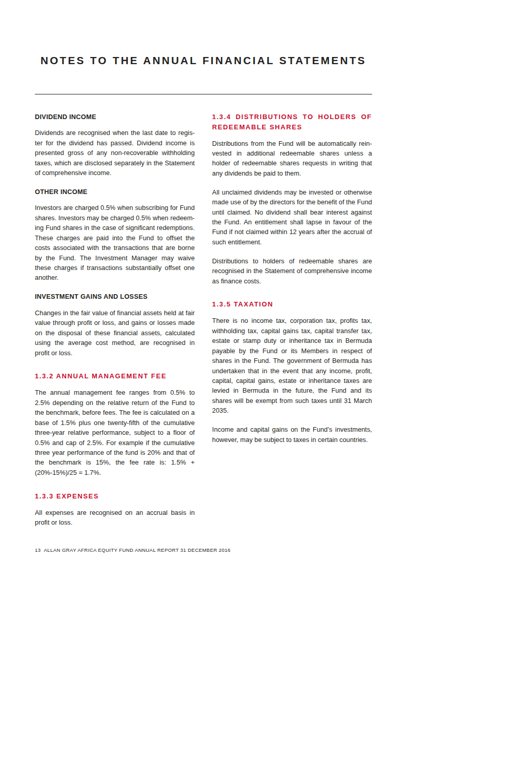NOTES TO THE ANNUAL FINANCIAL STATEMENTS
DIVIDEND INCOME
Dividends are recognised when the last date to register for the dividend has passed. Dividend income is presented gross of any non-recoverable withholding taxes, which are disclosed separately in the Statement of comprehensive income.
OTHER INCOME
Investors are charged 0.5% when subscribing for Fund shares. Investors may be charged 0.5% when redeeming Fund shares in the case of significant redemptions. These charges are paid into the Fund to offset the costs associated with the transactions that are borne by the Fund. The Investment Manager may waive these charges if transactions substantially offset one another.
INVESTMENT GAINS AND LOSSES
Changes in the fair value of financial assets held at fair value through profit or loss, and gains or losses made on the disposal of these financial assets, calculated using the average cost method, are recognised in profit or loss.
1.3.2 ANNUAL MANAGEMENT FEE
The annual management fee ranges from 0.5% to 2.5% depending on the relative return of the Fund to the benchmark, before fees. The fee is calculated on a base of 1.5% plus one twenty-fifth of the cumulative three-year relative performance, subject to a floor of 0.5% and cap of 2.5%. For example if the cumulative three year performance of the fund is 20% and that of the benchmark is 15%, the fee rate is: 1.5% + (20%-15%)/25 = 1.7%.
1.3.3 EXPENSES
All expenses are recognised on an accrual basis in profit or loss.
1.3.4 DISTRIBUTIONS TO HOLDERS OF REDEEMABLE SHARES
Distributions from the Fund will be automatically reinvested in additional redeemable shares unless a holder of redeemable shares requests in writing that any dividends be paid to them.
All unclaimed dividends may be invested or otherwise made use of by the directors for the benefit of the Fund until claimed. No dividend shall bear interest against the Fund. An entitlement shall lapse in favour of the Fund if not claimed within 12 years after the accrual of such entitlement.
Distributions to holders of redeemable shares are recognised in the Statement of comprehensive income as finance costs.
1.3.5 TAXATION
There is no income tax, corporation tax, profits tax, withholding tax, capital gains tax, capital transfer tax, estate or stamp duty or inheritance tax in Bermuda payable by the Fund or its Members in respect of shares in the Fund. The government of Bermuda has undertaken that in the event that any income, profit, capital, capital gains, estate or inheritance taxes are levied in Bermuda in the future, the Fund and its shares will be exempt from such taxes until 31 March 2035.
Income and capital gains on the Fund’s investments, however, may be subject to taxes in certain countries.
13 ALLAN GRAY AFRICA EQUITY FUND ANNUAL REPORT 31 DECEMBER 2016